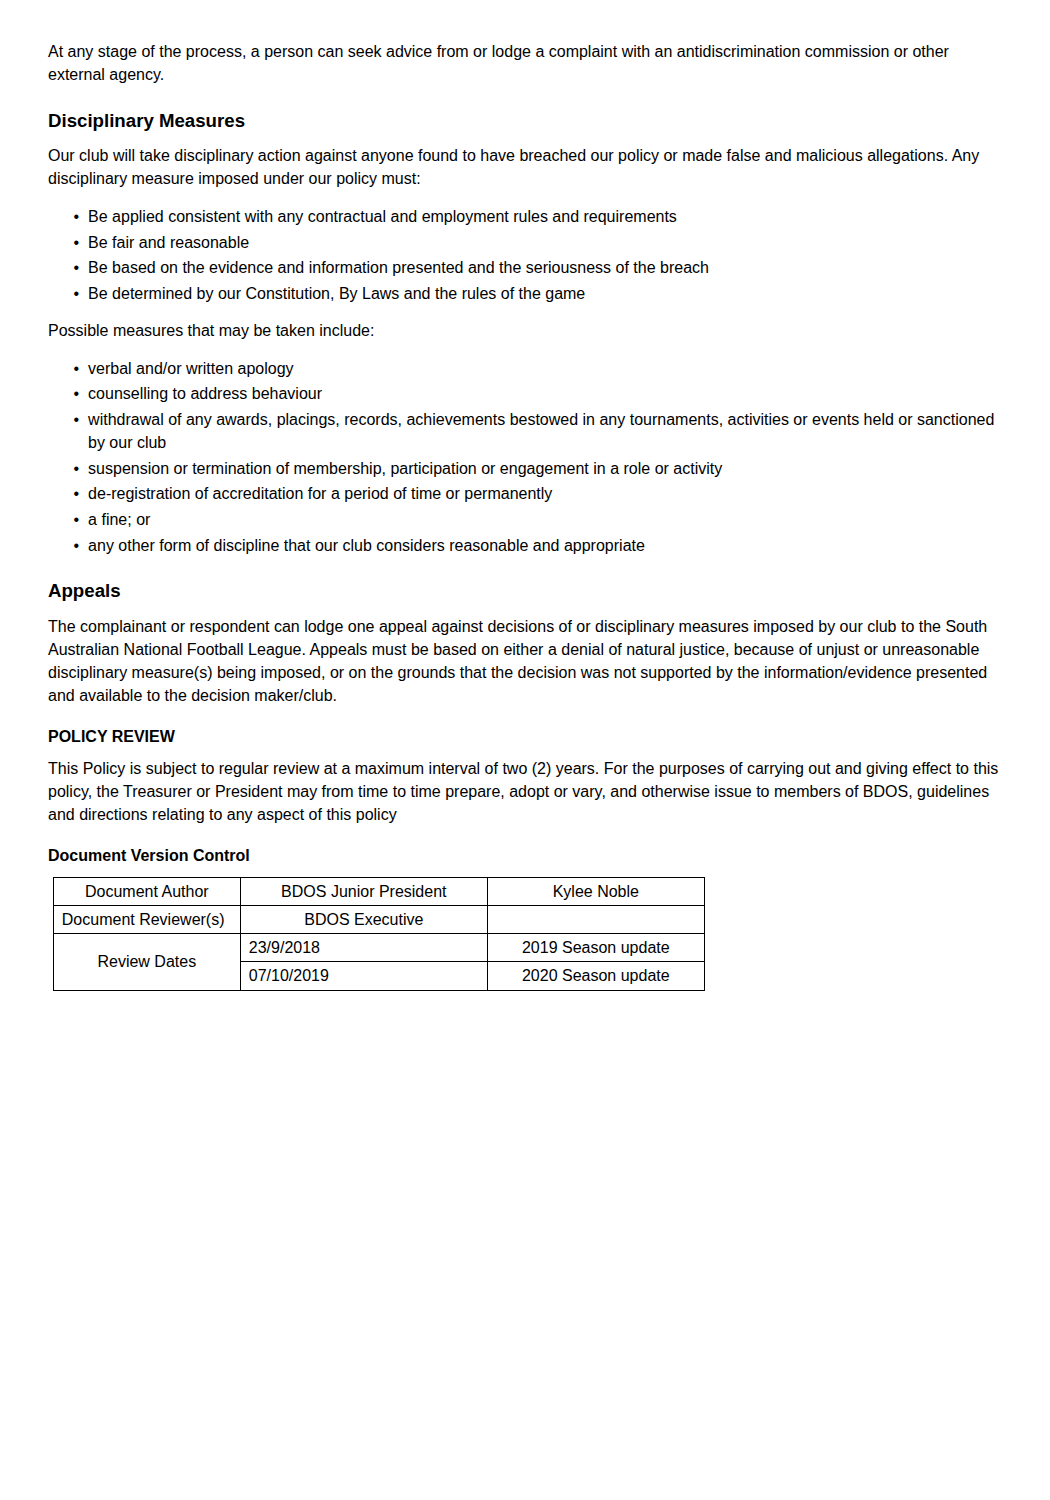At any stage of the process, a person can seek advice from or lodge a complaint with an antidiscrimination commission or other external agency.
Disciplinary Measures
Our club will take disciplinary action against anyone found to have breached our policy or made false and malicious allegations. Any disciplinary measure imposed under our policy must:
Be applied consistent with any contractual and employment rules and requirements
Be fair and reasonable
Be based on the evidence and information presented and the seriousness of the breach
Be determined by our Constitution, By Laws and the rules of the game
Possible measures that may be taken include:
verbal and/or written apology
counselling to address behaviour
withdrawal of any awards, placings, records, achievements bestowed in any tournaments, activities or events held or sanctioned by our club
suspension or termination of membership, participation or engagement in a role or activity
de-registration of accreditation for a period of time or permanently
a fine; or
any other form of discipline that our club considers reasonable and appropriate
Appeals
The complainant or respondent can lodge one appeal against decisions of or disciplinary measures imposed by our club to the South Australian National Football League. Appeals must be based on either a denial of natural justice, because of unjust or unreasonable disciplinary measure(s) being imposed, or on the grounds that the decision was not supported by the information/evidence presented and available to the decision maker/club.
POLICY REVIEW
This Policy is subject to regular review at a maximum interval of two (2) years. For the purposes of carrying out and giving effect to this policy, the Treasurer or President may from time to time prepare, adopt or vary, and otherwise issue to members of BDOS, guidelines and directions relating to any aspect of this policy
Document Version Control
| Document Author | BDOS Junior President | Kylee Noble |
| Document Reviewer(s) | BDOS Executive | |
| Review Dates | 23/9/2018 | 2019 Season update |
| 07/10/2019 | 2020 Season update |